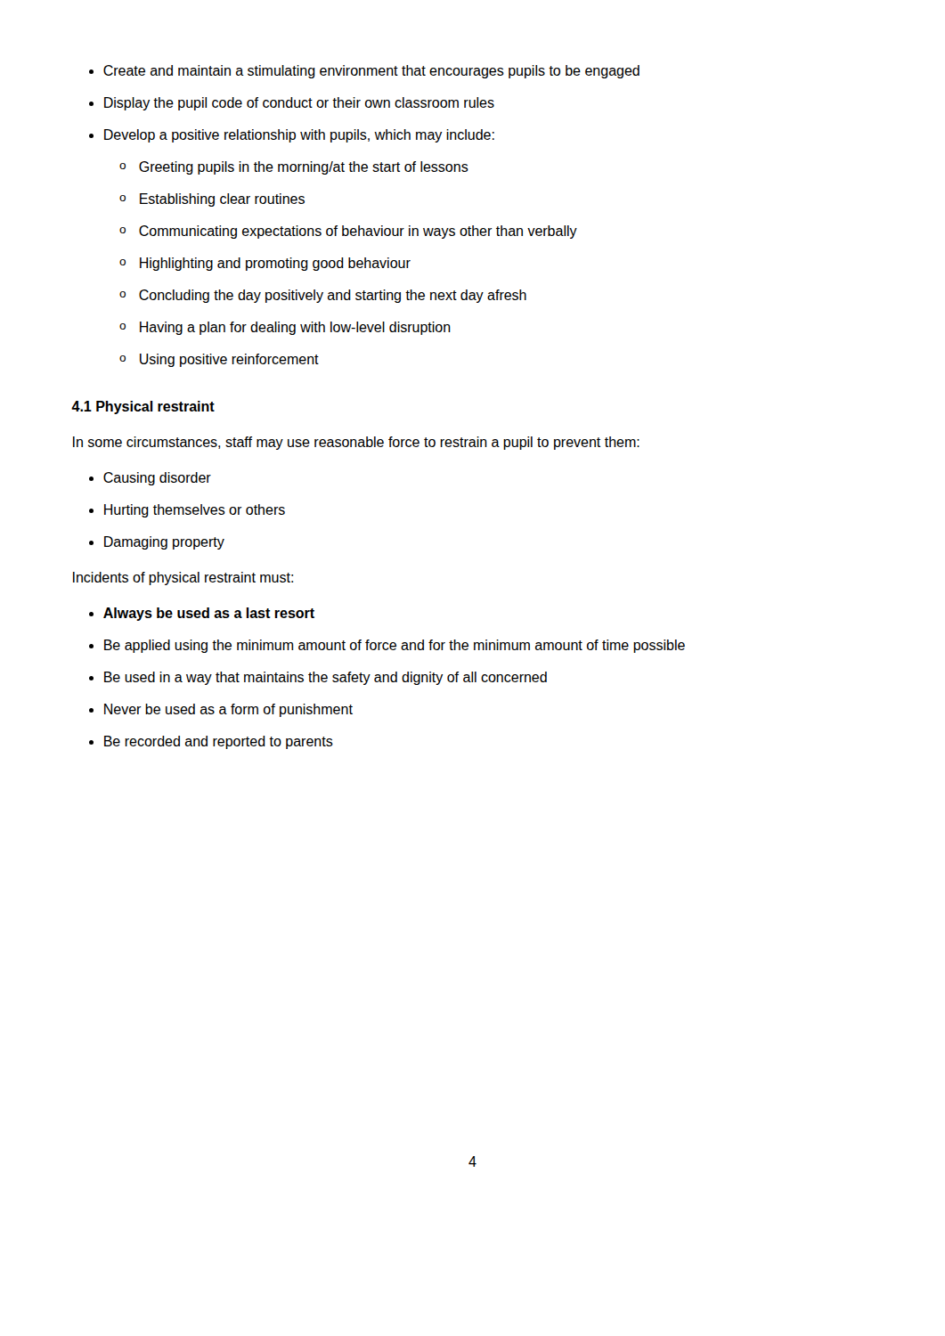Create and maintain a stimulating environment that encourages pupils to be engaged
Display the pupil code of conduct or their own classroom rules
Develop a positive relationship with pupils, which may include:
Greeting pupils in the morning/at the start of lessons
Establishing clear routines
Communicating expectations of behaviour in ways other than verbally
Highlighting and promoting good behaviour
Concluding the day positively and starting the next day afresh
Having a plan for dealing with low-level disruption
Using positive reinforcement
4.1 Physical restraint
In some circumstances, staff may use reasonable force to restrain a pupil to prevent them:
Causing disorder
Hurting themselves or others
Damaging property
Incidents of physical restraint must:
Always be used as a last resort
Be applied using the minimum amount of force and for the minimum amount of time possible
Be used in a way that maintains the safety and dignity of all concerned
Never be used as a form of punishment
Be recorded and reported to parents
4